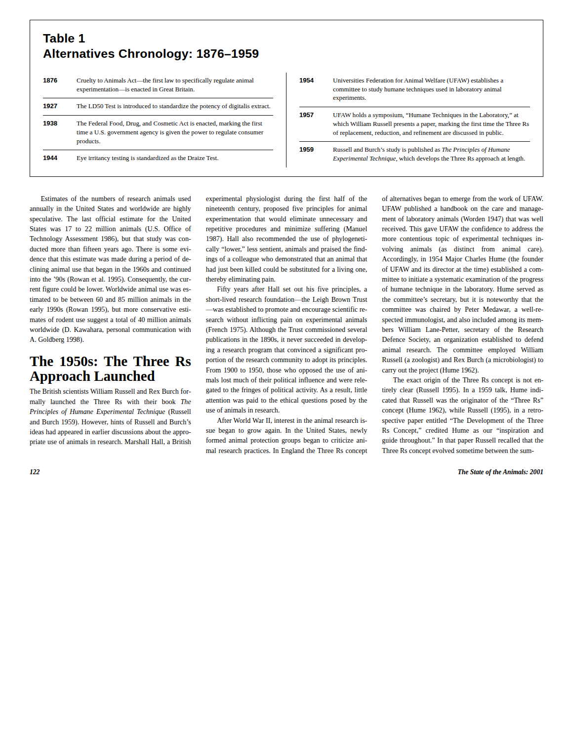Table 1
Alternatives Chronology: 1876–1959
| 1876 | Cruelty to Animals Act—the first law to specifically regulate animal experimentation—is enacted in Great Britain. |
| 1927 | The LD50 Test is introduced to standardize the potency of digitalis extract. |
| 1938 | The Federal Food, Drug, and Cosmetic Act is enacted, marking the first time a U.S. government agency is given the power to regulate consumer products. |
| 1944 | Eye irritancy testing is standardized as the Draize Test. |
| 1954 | Universities Federation for Animal Welfare (UFAW) establishes a committee to study humane techniques used in laboratory animal experiments. |
| 1957 | UFAW holds a symposium, “Humane Techniques in the Laboratory,” at which William Russell presents a paper, marking the first time the Three Rs of replacement, reduction, and refinement are discussed in public. |
| 1959 | Russell and Burch’s study is published as The Principles of Humane Experimental Technique , which develops the Three Rs approach at length. |
Estimates of the numbers of research animals used annually in the United States and worldwide are highly speculative. The last official estimate for the United States was 17 to 22 million animals (U.S. Office of Technology Assessment 1986), but that study was conducted more than fifteen years ago. There is some evidence that this estimate was made during a period of declining animal use that began in the 1960s and continued into the ’90s (Rowan et al. 1995). Consequently, the current figure could be lower. Worldwide animal use was estimated to be between 60 and 85 million animals in the early 1990s (Rowan 1995), but more conservative estimates of rodent use suggest a total of 40 million animals worldwide (D. Kawahara, personal communication with A. Goldberg 1998).
The 1950s: The Three Rs Approach Launched
The British scientists William Russell and Rex Burch formally launched the Three Rs with their book The Principles of Humane Experimental Technique (Russell and Burch 1959). However, hints of Russell and Burch’s ideas had appeared in earlier discussions about the appropriate use of animals in research. Marshall Hall, a British experimental physiologist during the first half of the nineteenth century, proposed five principles for animal experimentation that would eliminate unnecessary and repetitive procedures and minimize suffering (Manuel 1987). Hall also recommended the use of phylogenetically “lower,” less sentient, animals and praised the findings of a colleague who demonstrated that an animal that had just been killed could be substituted for a living one, thereby eliminating pain.
Fifty years after Hall set out his five principles, a short-lived research foundation—the Leigh Brown Trust—was established to promote and encourage scientific research without inflicting pain on experimental animals (French 1975). Although the Trust commissioned several publications in the 1890s, it never succeeded in developing a research program that convinced a significant proportion of the research community to adopt its principles. From 1900 to 1950, those who opposed the use of animals lost much of their political influence and were relegated to the fringes of political activity. As a result, little attention was paid to the ethical questions posed by the use of animals in research.
After World War II, interest in the animal research issue began to grow again. In the United States, newly formed animal protection groups began to criticize animal research practices. In England the Three Rs concept of alternatives began to emerge from the work of UFAW. UFAW published a handbook on the care and management of laboratory animals (Worden 1947) that was well received. This gave UFAW the confidence to address the more contentious topic of experimental techniques involving animals (as distinct from animal care). Accordingly, in 1954 Major Charles Hume (the founder of UFAW and its director at the time) established a committee to initiate a systematic examination of the progress of humane technique in the laboratory. Hume served as the committee’s secretary, but it is noteworthy that the committee was chaired by Peter Medawar, a well-respected immunologist, and also included among its members William Lane-Petter, secretary of the Research Defence Society, an organization established to defend animal research. The committee employed William Russell (a zoologist) and Rex Burch (a microbiologist) to carry out the project (Hume 1962).
The exact origin of the Three Rs concept is not entirely clear (Russell 1995). In a 1959 talk, Hume indicated that Russell was the originator of the “Three Rs” concept (Hume 1962), while Russell (1995), in a retrospective paper entitled “The Development of the Three Rs Concept,” credited Hume as our “inspiration and guide throughout.” In that paper Russell recalled that the Three Rs concept evolved sometime between the sum-
122 The State of the Animals: 2001